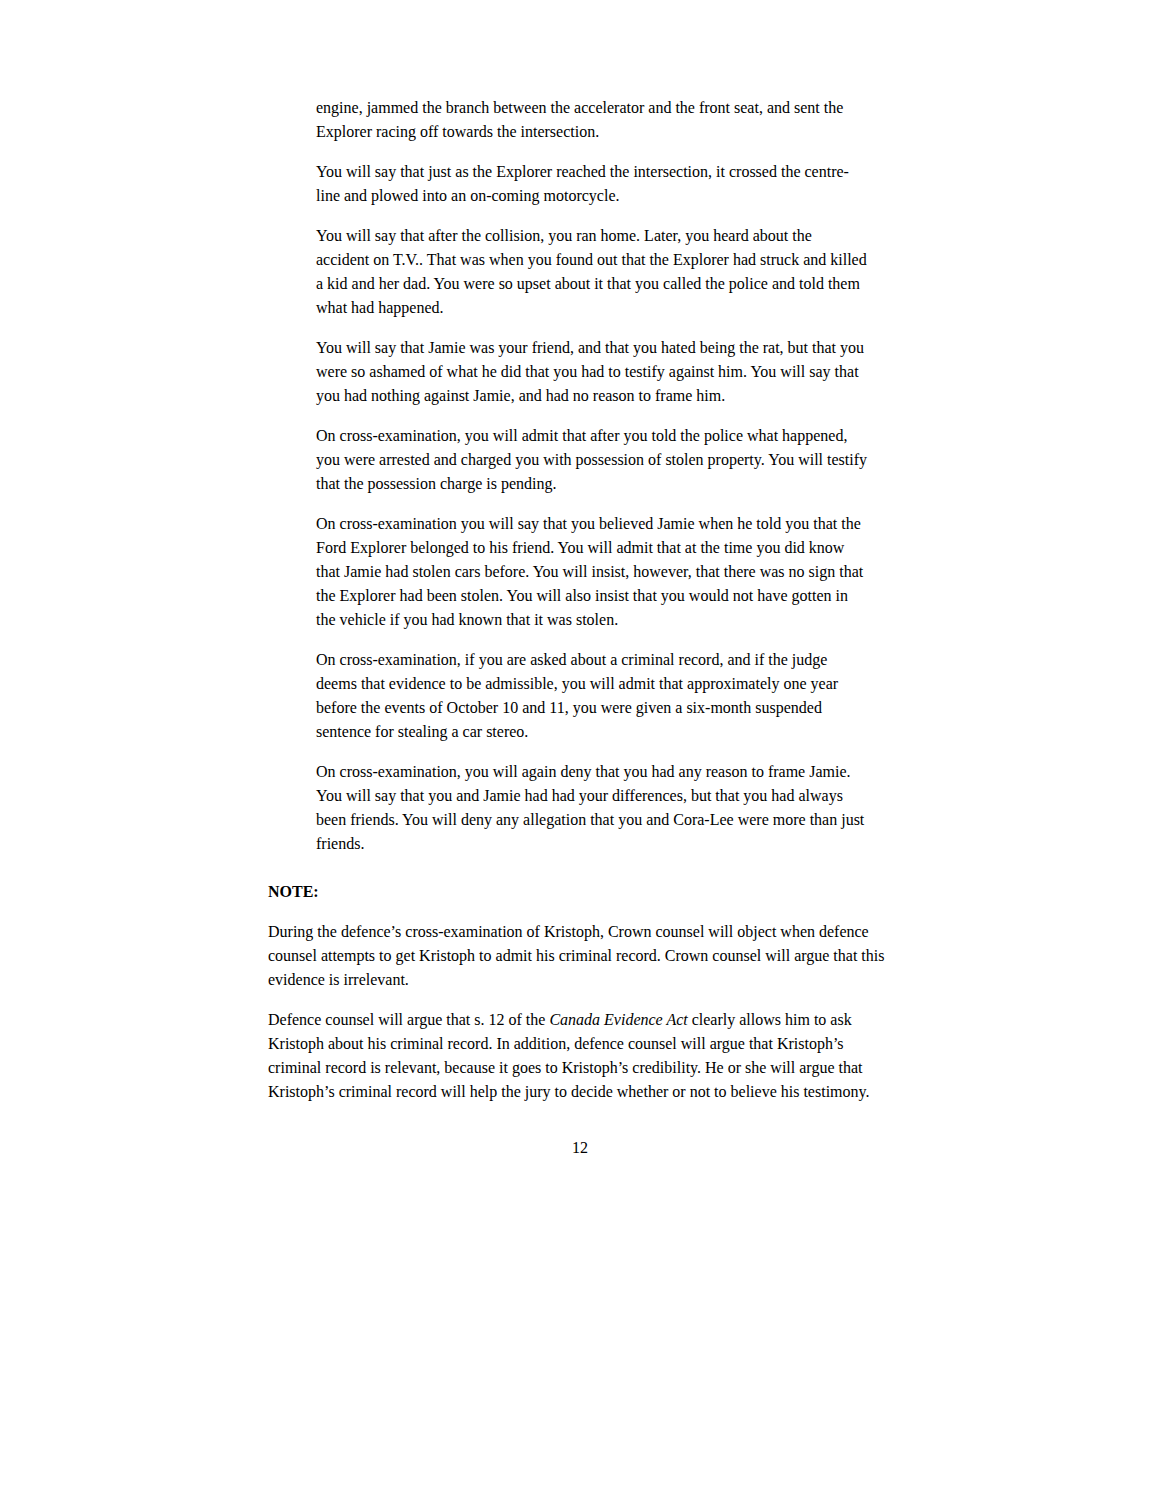engine, jammed the branch between the accelerator and the front seat, and sent the Explorer racing off towards the intersection.
You will say that just as the Explorer reached the intersection, it crossed the centre-line and plowed into an on-coming motorcycle.
You will say that after the collision, you ran home. Later, you heard about the accident on T.V.. That was when you found out that the Explorer had struck and killed a kid and her dad. You were so upset about it that you called the police and told them what had happened.
You will say that Jamie was your friend, and that you hated being the rat, but that you were so ashamed of what he did that you had to testify against him. You will say that you had nothing against Jamie, and had no reason to frame him.
On cross-examination, you will admit that after you told the police what happened, you were arrested and charged you with possession of stolen property. You will testify that the possession charge is pending.
On cross-examination you will say that you believed Jamie when he told you that the Ford Explorer belonged to his friend. You will admit that at the time you did know that Jamie had stolen cars before. You will insist, however, that there was no sign that the Explorer had been stolen. You will also insist that you would not have gotten in the vehicle if you had known that it was stolen.
On cross-examination, if you are asked about a criminal record, and if the judge deems that evidence to be admissible, you will admit that approximately one year before the events of October 10 and 11, you were given a six-month suspended sentence for stealing a car stereo.
On cross-examination, you will again deny that you had any reason to frame Jamie. You will say that you and Jamie had had your differences, but that you had always been friends. You will deny any allegation that you and Cora-Lee were more than just friends.
NOTE:
During the defence’s cross-examination of Kristoph, Crown counsel will object when defence counsel attempts to get Kristoph to admit his criminal record. Crown counsel will argue that this evidence is irrelevant.
Defence counsel will argue that s. 12 of the Canada Evidence Act clearly allows him to ask Kristoph about his criminal record. In addition, defence counsel will argue that Kristoph’s criminal record is relevant, because it goes to Kristoph’s credibility. He or she will argue that Kristoph’s criminal record will help the jury to decide whether or not to believe his testimony.
12